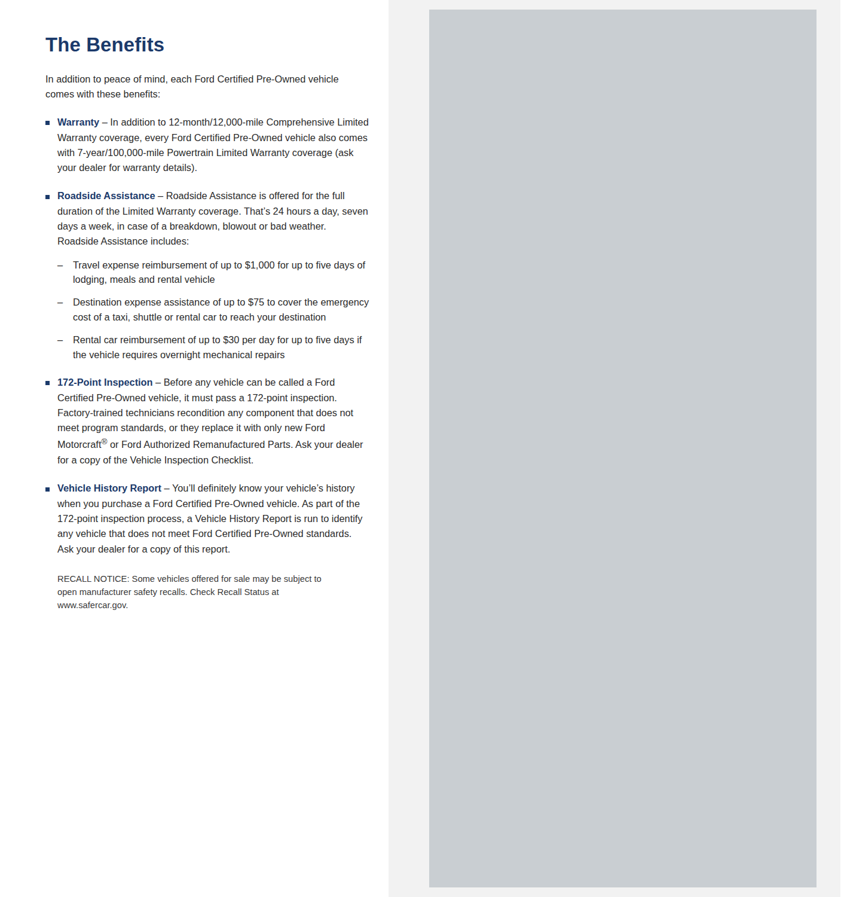The Benefits
In addition to peace of mind, each Ford Certified Pre-Owned vehicle comes with these benefits:
Warranty – In addition to 12-month/12,000-mile Comprehensive Limited Warranty coverage, every Ford Certified Pre-Owned vehicle also comes with 7-year/100,000-mile Powertrain Limited Warranty coverage (ask your dealer for warranty details).
Roadside Assistance – Roadside Assistance is offered for the full duration of the Limited Warranty coverage. That’s 24 hours a day, seven days a week, in case of a breakdown, blowout or bad weather. Roadside Assistance includes:
Travel expense reimbursement of up to $1,000 for up to five days of lodging, meals and rental vehicle
Destination expense assistance of up to $75 to cover the emergency cost of a taxi, shuttle or rental car to reach your destination
Rental car reimbursement of up to $30 per day for up to five days if the vehicle requires overnight mechanical repairs
172-Point Inspection – Before any vehicle can be called a Ford Certified Pre-Owned vehicle, it must pass a 172-point inspection. Factory-trained technicians recondition any component that does not meet program standards, or they replace it with only new Ford Motorcraft® or Ford Authorized Remanufactured Parts. Ask your dealer for a copy of the Vehicle Inspection Checklist.
Vehicle History Report – You’ll definitely know your vehicle’s history when you purchase a Ford Certified Pre-Owned vehicle. As part of the 172-point inspection process, a Vehicle History Report is run to identify any vehicle that does not meet Ford Certified Pre-Owned standards. Ask your dealer for a copy of this report.
RECALL NOTICE: Some vehicles offered for sale may be subject to open manufacturer safety recalls. Check Recall Status at www.safercar.gov.